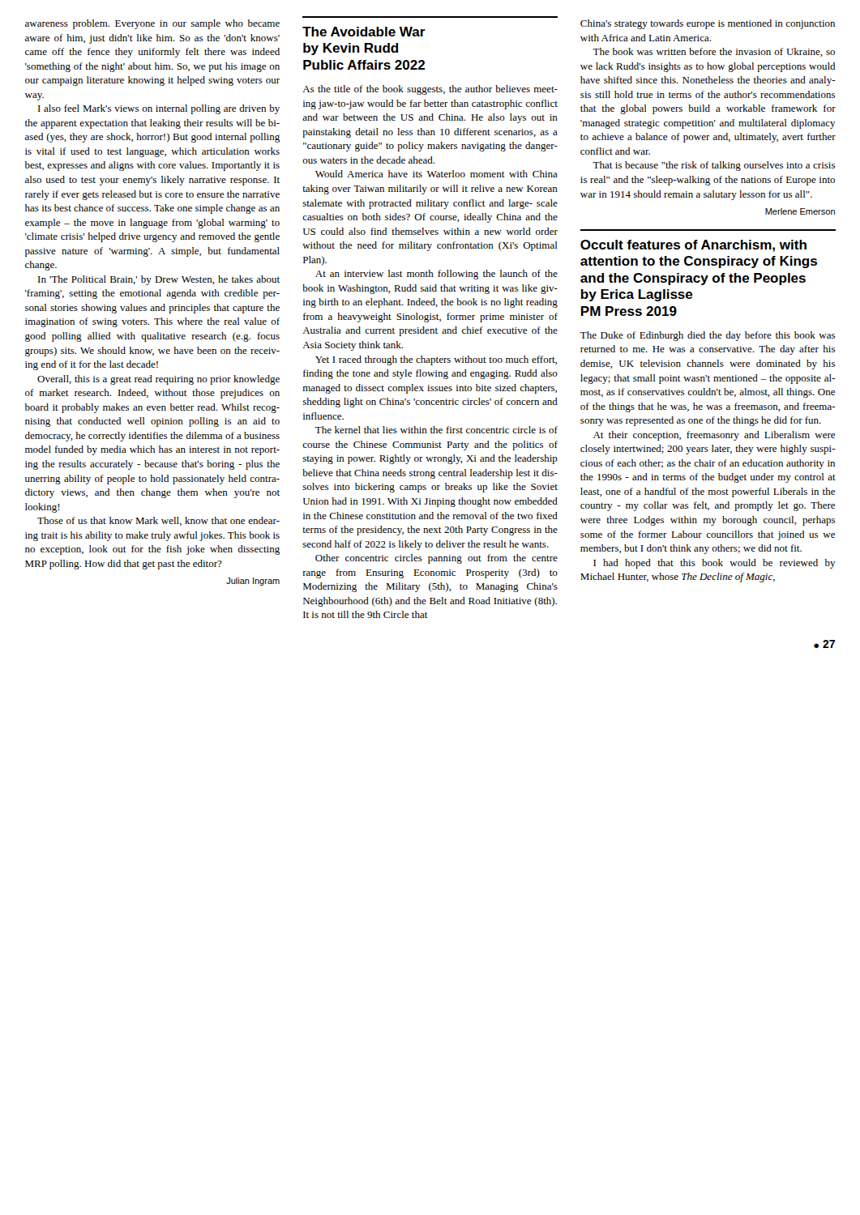awareness problem. Everyone in our sample who became aware of him, just didn't like him. So as the 'don't knows' came off the fence they uniformly felt there was indeed 'something of the night' about him. So, we put his image on our campaign literature knowing it helped swing voters our way.
I also feel Mark's views on internal polling are driven by the apparent expectation that leaking their results will be biased (yes, they are shock, horror!) But good internal polling is vital if used to test language, which articulation works best, expresses and aligns with core values. Importantly it is also used to test your enemy's likely narrative response. It rarely if ever gets released but is core to ensure the narrative has its best chance of success. Take one simple change as an example – the move in language from 'global warming' to 'climate crisis' helped drive urgency and removed the gentle passive nature of 'warming'. A simple, but fundamental change.
In 'The Political Brain,' by Drew Westen, he takes about 'framing', setting the emotional agenda with credible personal stories showing values and principles that capture the imagination of swing voters. This where the real value of good polling allied with qualitative research (e.g. focus groups) sits. We should know, we have been on the receiving end of it for the last decade!
Overall, this is a great read requiring no prior knowledge of market research. Indeed, without those prejudices on board it probably makes an even better read. Whilst recognising that conducted well opinion polling is an aid to democracy, he correctly identifies the dilemma of a business model funded by media which has an interest in not reporting the results accurately - because that's boring - plus the unerring ability of people to hold passionately held contradictory views, and then change them when you're not looking!
Those of us that know Mark well, know that one endearing trait is his ability to make truly awful jokes. This book is no exception, look out for the fish joke when dissecting MRP polling. How did that get past the editor?
Julian Ingram
The Avoidable War
by Kevin Rudd
Public Affairs 2022
As the title of the book suggests, the author believes meeting jaw-to-jaw would be far better than catastrophic conflict and war between the US and China. He also lays out in painstaking detail no less than 10 different scenarios, as a "cautionary guide" to policy makers navigating the dangerous waters in the decade ahead.
Would America have its Waterloo moment with China taking over Taiwan militarily or will it relive a new Korean stalemate with protracted military conflict and large- scale casualties on both sides? Of course, ideally China and the US could also find themselves within a new world order without the need for military confrontation (Xi's Optimal Plan).
At an interview last month following the launch of the book in Washington, Rudd said that writing it was like giving birth to an elephant. Indeed, the book is no light reading from a heavyweight Sinologist, former prime minister of Australia and current president and chief executive of the Asia Society think tank.
Yet I raced through the chapters without too much effort, finding the tone and style flowing and engaging. Rudd also managed to dissect complex issues into bite sized chapters, shedding light on China's 'concentric circles' of concern and influence.
The kernel that lies within the first concentric circle is of course the Chinese Communist Party and the politics of staying in power. Rightly or wrongly, Xi and the leadership believe that China needs strong central leadership lest it dissolves into bickering camps or breaks up like the Soviet Union had in 1991. With Xi Jinping thought now embedded in the Chinese constitution and the removal of the two fixed terms of the presidency, the next 20th Party Congress in the second half of 2022 is likely to deliver the result he wants.
Other concentric circles panning out from the centre range from Ensuring Economic Prosperity (3rd) to Modernizing the Military (5th), to Managing China's Neighbourhood (6th) and the Belt and Road Initiative (8th). It is not till the 9th Circle that
China's strategy towards europe is mentioned in conjunction with Africa and Latin America.
The book was written before the invasion of Ukraine, so we lack Rudd's insights as to how global perceptions would have shifted since this. Nonetheless the theories and analysis still hold true in terms of the author's recommendations that the global powers build a workable framework for 'managed strategic competition' and multilateral diplomacy to achieve a balance of power and, ultimately, avert further conflict and war.
That is because "the risk of talking ourselves into a crisis is real" and the "sleep-walking of the nations of Europe into war in 1914 should remain a salutary lesson for us all".
Merlene Emerson
Occult features of Anarchism, with attention to the Conspiracy of Kings and the Conspiracy of the Peoples
by Erica Laglisse
PM Press 2019
The Duke of Edinburgh died the day before this book was returned to me. He was a conservative. The day after his demise, UK television channels were dominated by his legacy; that small point wasn't mentioned – the opposite almost, as if conservatives couldn't be, almost, all things. One of the things that he was, he was a freemason, and freemasonry was represented as one of the things he did for fun.
At their conception, freemasonry and Liberalism were closely intertwined; 200 years later, they were highly suspicious of each other; as the chair of an education authority in the 1990s - and in terms of the budget under my control at least, one of a handful of the most powerful Liberals in the country - my collar was felt, and promptly let go. There were three Lodges within my borough council, perhaps some of the former Labour councillors that joined us we members, but I don't think any others; we did not fit.
I had hoped that this book would be reviewed by Michael Hunter, whose The Decline of Magic,
● 27